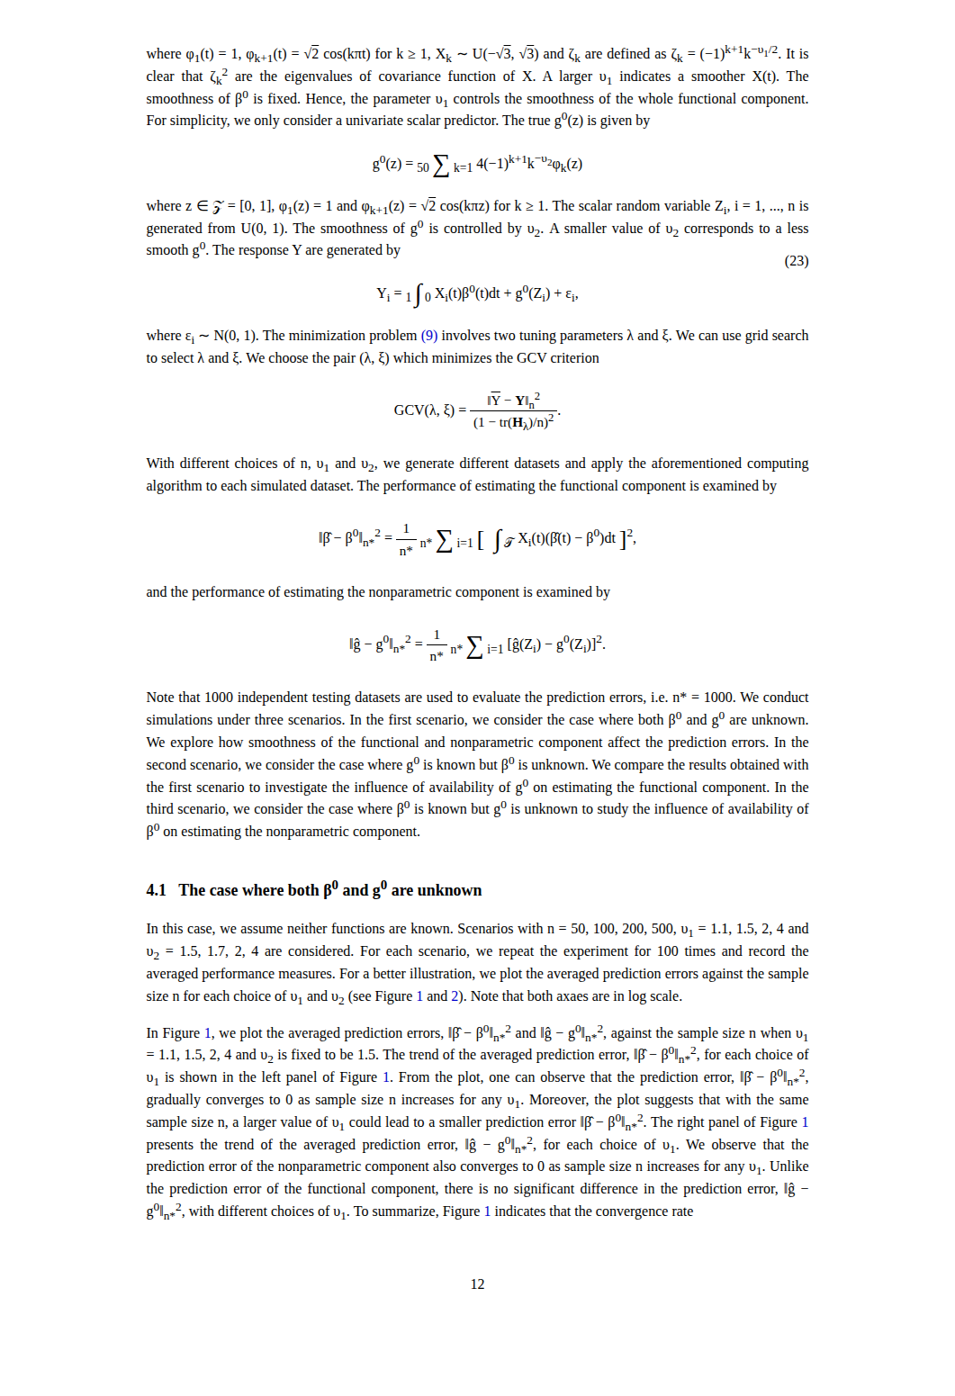where φ1(t) = 1, φk+1(t) = √2 cos(kπt) for k ≥ 1, Xk ∼ U(−√3, √3) and ζk are defined as ζk = (−1)k+1k−υ1/2. It is clear that ζk2 are the eigenvalues of covariance function of X. A larger υ1 indicates a smoother X(t). The smoothness of β0 is fixed. Hence, the parameter υ1 controls the smoothness of the whole functional component. For simplicity, we only consider a univariate scalar predictor. The true g0(z) is given by
g0(z) = 50 ∑ k=1 4(−1)k+1k−υ2φk(z)
where z ∈ 𝒵 = [0, 1], φ1(z) = 1 and φk+1(z) = √2 cos(kπz) for k ≥ 1. The scalar random variable Zi, i = 1, ..., n is generated from U(0, 1). The smoothness of g0 is controlled by υ2. A smaller value of υ2 corresponds to a less smooth g0. The response Y are generated by
Yi = 1 ∫ 0 Xi(t)β0(t)dt + g0(Zi) + εi, (23)
where εi ∼ N(0, 1). The minimization problem (9) involves two tuning parameters λ and ξ. We can use grid search to select λ and ξ. We choose the pair (λ, ξ) which minimizes the GCV criterion
GCV(λ, ξ) = ‖Y − Y‖n2 (1 − tr(Hλ)/n)2 .
With different choices of n, υ1 and υ2, we generate different datasets and apply the aforementioned computing algorithm to each simulated dataset. The performance of estimating the functional component is examined by
‖β̂ − β0‖n*2 = 1 n* n* ∑ i=1 [ ∫ 𝒯 Xi(t)(β̂(t) − β0)dt ]2,
and the performance of estimating the nonparametric component is examined by
‖ĝ − g0‖n*2 = 1 n* n* ∑ i=1 [ĝ(Zi) − g0(Zi)]2.
Note that 1000 independent testing datasets are used to evaluate the prediction errors, i.e. n* = 1000. We conduct simulations under three scenarios. In the first scenario, we consider the case where both β0 and g0 are unknown. We explore how smoothness of the functional and nonparametric component affect the prediction errors. In the second scenario, we consider the case where g0 is known but β0 is unknown. We compare the results obtained with the first scenario to investigate the influence of availability of g0 on estimating the functional component. In the third scenario, we consider the case where β0 is known but g0 is unknown to study the influence of availability of β0 on estimating the nonparametric component.
4.1 The case where both β0 and g0 are unknown
In this case, we assume neither functions are known. Scenarios with n = 50, 100, 200, 500, υ1 = 1.1, 1.5, 2, 4 and υ2 = 1.5, 1.7, 2, 4 are considered. For each scenario, we repeat the experiment for 100 times and record the averaged performance measures. For a better illustration, we plot the averaged prediction errors against the sample size n for each choice of υ1 and υ2 (see Figure 1 and 2). Note that both axaes are in log scale.
In Figure 1, we plot the averaged prediction errors, ‖β̂ − β0‖n*2 and ‖ĝ − g0‖n*2, against the sample size n when υ1 = 1.1, 1.5, 2, 4 and υ2 is fixed to be 1.5. The trend of the averaged prediction error, ‖β̂ − β0‖n*2, for each choice of υ1 is shown in the left panel of Figure 1. From the plot, one can observe that the prediction error, ‖β̂ − β0‖n*2, gradually converges to 0 as sample size n increases for any υ1. Moreover, the plot suggests that with the same sample size n, a larger value of υ1 could lead to a smaller prediction error ‖β̂ − β0‖n*2. The right panel of Figure 1 presents the trend of the averaged prediction error, ‖ĝ − g0‖n*2, for each choice of υ1. We observe that the prediction error of the nonparametric component also converges to 0 as sample size n increases for any υ1. Unlike the prediction error of the functional component, there is no significant difference in the prediction error, ‖ĝ − g0‖n*2, with different choices of υ1. To summarize, Figure 1 indicates that the convergence rate
12